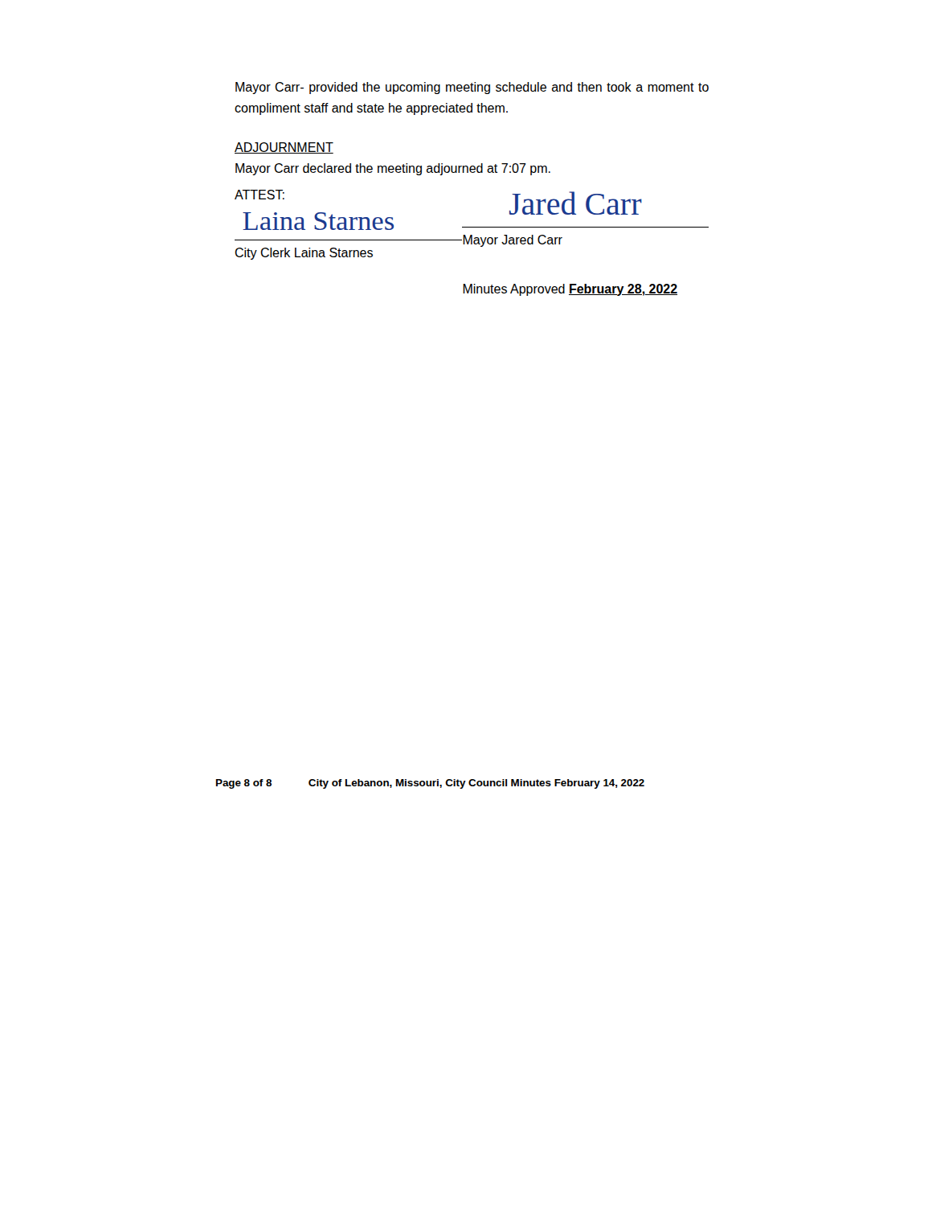Mayor Carr- provided the upcoming meeting schedule and then took a moment to compliment staff and state he appreciated them.
Adjournment
Mayor Carr declared the meeting adjourned at 7:07 pm.
| ATTEST: Laina Starnes City Clerk Laina Starnes | Jared Carr Mayor Jared Carr Minutes Approved February 28, 2022 |
Page 8 of 8 City of Lebanon, Missouri, City Council Minutes February 14, 2022